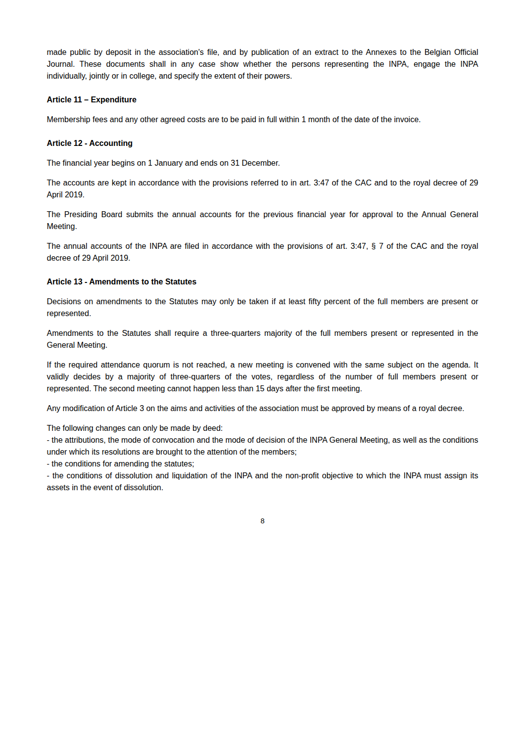made public by deposit in the association's file, and by publication of an extract to the Annexes to the Belgian Official Journal. These documents shall in any case show whether the persons representing the INPA, engage the INPA individually, jointly or in college, and specify the extent of their powers.
Article 11 – Expenditure
Membership fees and any other agreed costs are to be paid in full within 1 month of the date of the invoice.
Article 12 - Accounting
The financial year begins on 1 January and ends on 31 December.
The accounts are kept in accordance with the provisions referred to in art. 3:47 of the CAC and to the royal decree of 29 April 2019.
The Presiding Board submits the annual accounts for the previous financial year for approval to the Annual General Meeting.
The annual accounts of the INPA are filed in accordance with the provisions of art. 3:47, § 7 of the CAC and the royal decree of 29 April 2019.
Article 13 - Amendments to the Statutes
Decisions on amendments to the Statutes may only be taken if at least fifty percent of the full members are present or represented.
Amendments to the Statutes shall require a three-quarters majority of the full members present or represented in the General Meeting.
If the required attendance quorum is not reached, a new meeting is convened with the same subject on the agenda. It validly decides by a majority of three-quarters of the votes, regardless of the number of full members present or represented. The second meeting cannot happen less than 15 days after the first meeting.
Any modification of Article 3 on the aims and activities of the association must be approved by means of a royal decree.
The following changes can only be made by deed:
- the attributions, the mode of convocation and the mode of decision of the INPA General Meeting, as well as the conditions under which its resolutions are brought to the attention of the members;
- the conditions for amending the statutes;
- the conditions of dissolution and liquidation of the INPA and the non-profit objective to which the INPA must assign its assets in the event of dissolution.
8